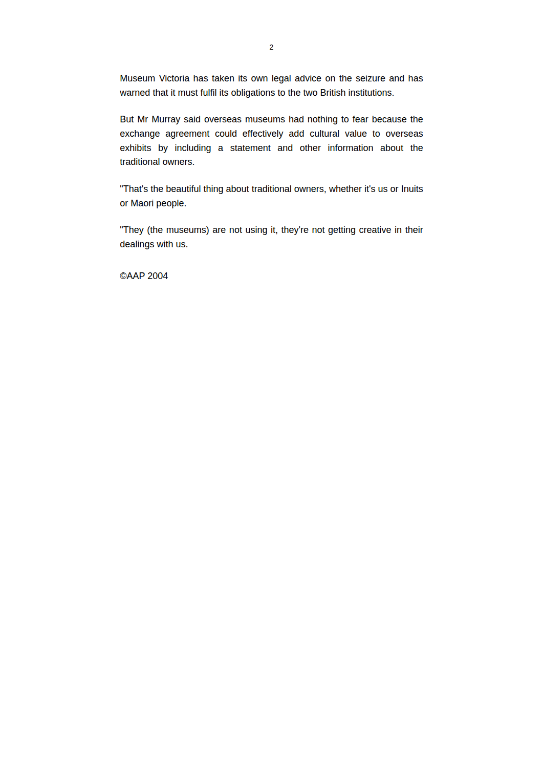2
Museum Victoria has taken its own legal advice on the seizure and has warned that it must fulfil its obligations to the two British institutions.
But Mr Murray said overseas museums had nothing to fear because the exchange agreement could effectively add cultural value to overseas exhibits by including a statement and other information about the traditional owners.
"That's the beautiful thing about traditional owners, whether it's us or Inuits or Maori people.
"They (the museums) are not using it, they're not getting creative in their dealings with us.
©AAP 2004